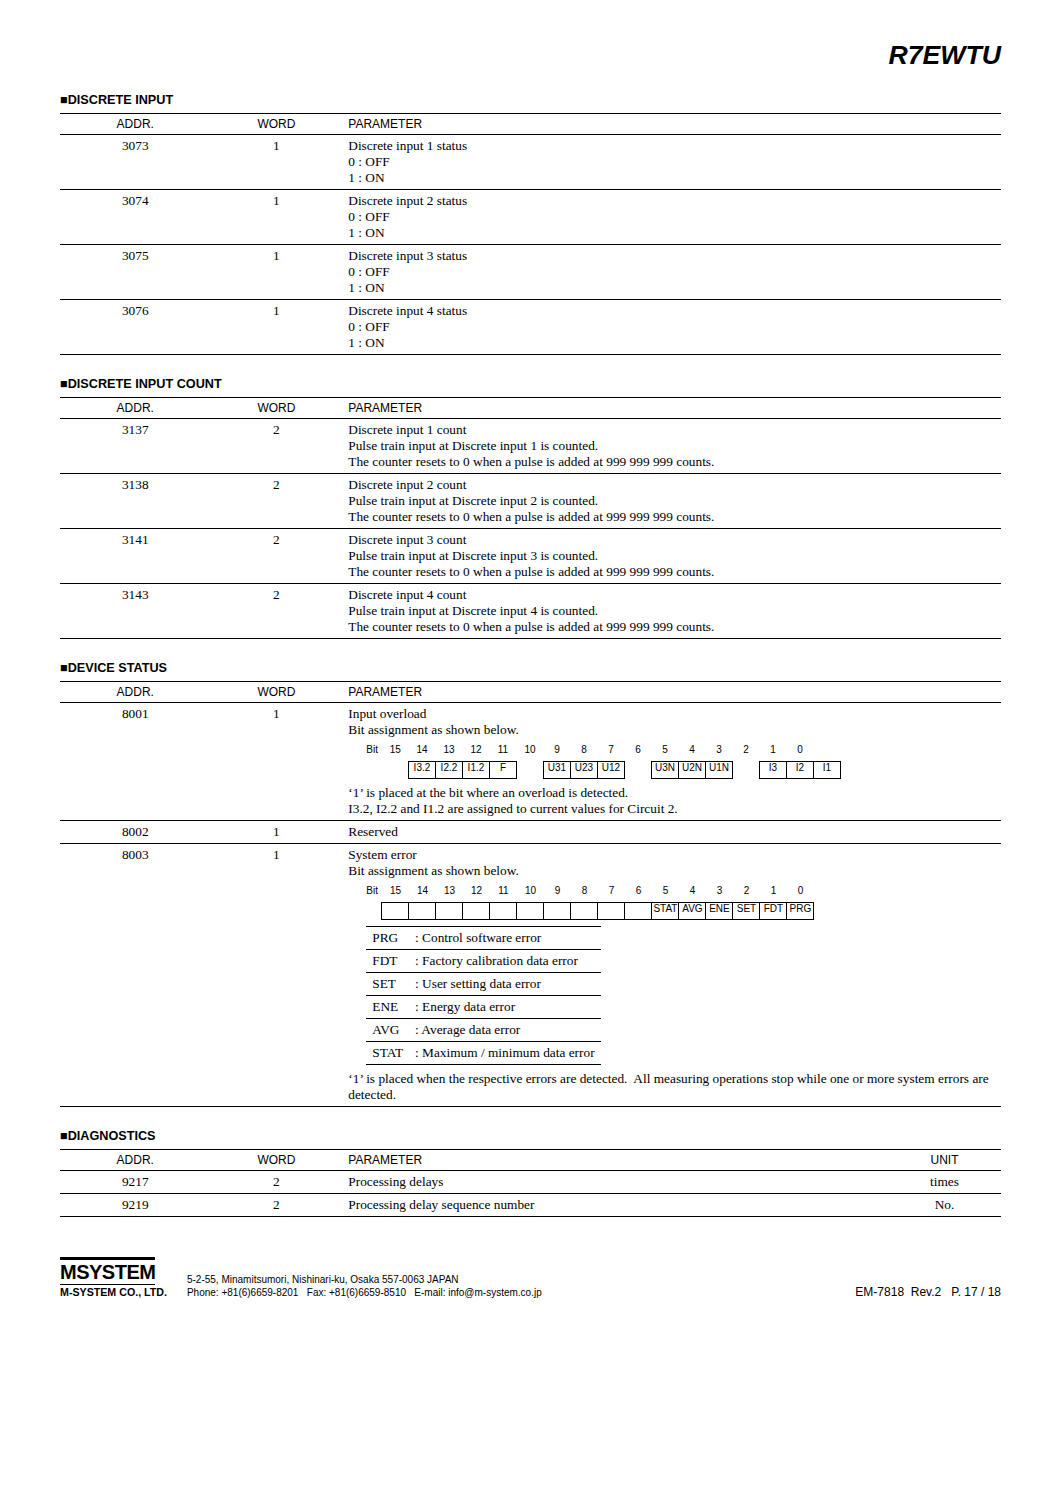R7EWTU
DISCRETE INPUT
| ADDR. | WORD | PARAMETER |
| --- | --- | --- |
| 3073 | 1 | Discrete input 1 status 0 : OFF 1 : ON |
| 3074 | 1 | Discrete input 2 status 0 : OFF 1 : ON |
| 3075 | 1 | Discrete input 3 status 0 : OFF 1 : ON |
| 3076 | 1 | Discrete input 4 status 0 : OFF 1 : ON |
DISCRETE INPUT COUNT
| ADDR. | WORD | PARAMETER |
| --- | --- | --- |
| 3137 | 2 | Discrete input 1 count Pulse train input at Discrete input 1 is counted. The counter resets to 0 when a pulse is added at 999 999 999 counts. |
| 3138 | 2 | Discrete input 2 count Pulse train input at Discrete input 2 is counted. The counter resets to 0 when a pulse is added at 999 999 999 counts. |
| 3141 | 2 | Discrete input 3 count Pulse train input at Discrete input 3 is counted. The counter resets to 0 when a pulse is added at 999 999 999 counts. |
| 3143 | 2 | Discrete input 4 count Pulse train input at Discrete input 4 is counted. The counter resets to 0 when a pulse is added at 999 999 999 counts. |
DEVICE STATUS
| ADDR. | WORD | PARAMETER |
| --- | --- | --- |
| 8001 | 1 | Input overload Bit assignment as shown below. / Bit / 15 / 14 / 13 / 12 / 11 / 10 / 9 / 8 / 7 / 6 / 5 / 4 / 3 / 2 / 1 / 0 / / / / I3.2 / I2.2 / I1.2 / F / / U31 / U23 / U12 / / U3N / U2N / U1N / / I3 / I2 / I1 / ‘1’ is placed at the bit where an overload is detected. I3.2, I2.2 and I1.2 are assigned to current values for Circuit 2. |
| 8002 | 1 | Reserved |
| 8003 | 1 | System error Bit assignment as shown below. / Bit / 15 / 14 / 13 / 12 / 11 / 10 / 9 / 8 / 7 / 6 / 5 / 4 / 3 / 2 / 1 / 0 / / / / / / / / / / / / / STAT / AVG / ENE / SET / FDT / PRG / / PRG / : Control software error / / FDT / : Factory calibration data error / / SET / : User setting data error / / ENE / : Energy data error / / AVG / : Average data error / / STAT / : Maximum / minimum data error / ‘1’ is placed when the respective errors are detected. All measuring operations stop while one or more system errors are detected. |
DIAGNOSTICS
| ADDR. | WORD | PARAMETER | UNIT |
| --- | --- | --- | --- |
| 9217 | 2 | Processing delays | times |
| 9219 | 2 | Processing delay sequence number | No. |
MSYSTEM M-SYSTEM CO., LTD.
5-2-55, Minamitsumori, Nishinari-ku, Osaka 557-0063 JAPAN
Phone: +81(6)6659-8201 Fax: +81(6)6659-8510 E-mail: info@m-system.co.jp
EM-7818 Rev.2 P. 17 / 18